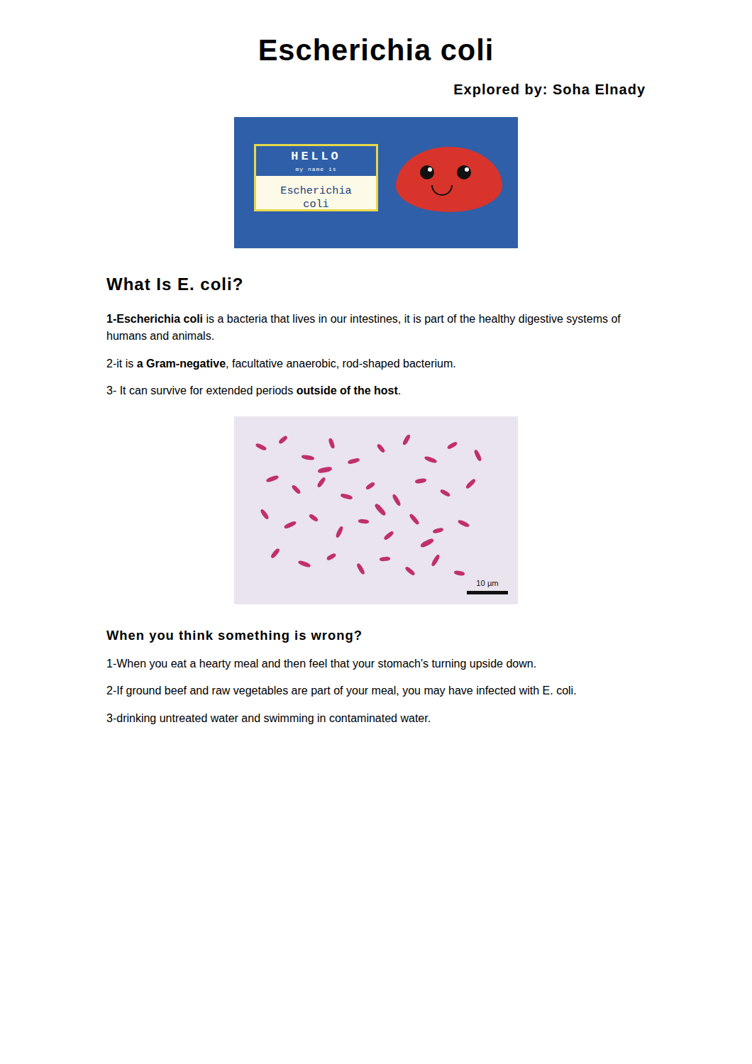Escherichia coli
Explored by: Soha Elnady
HELLO
my name is
Escherichia
coli
What Is E. coli?
1-Escherichia coli is a bacteria that lives in our intestines, it is part of the healthy digestive systems of humans and animals.
2-it is a Gram-negative, facultative anaerobic, rod-shaped bacterium.
3- It can survive for extended periods outside of the host.
10 µm
When you think something is wrong?
1-When you eat a hearty meal and then feel that your stomach's turning upside down.
2-If ground beef and raw vegetables are part of your meal, you may have infected with E. coli.
3-drinking untreated water and swimming in contaminated water.